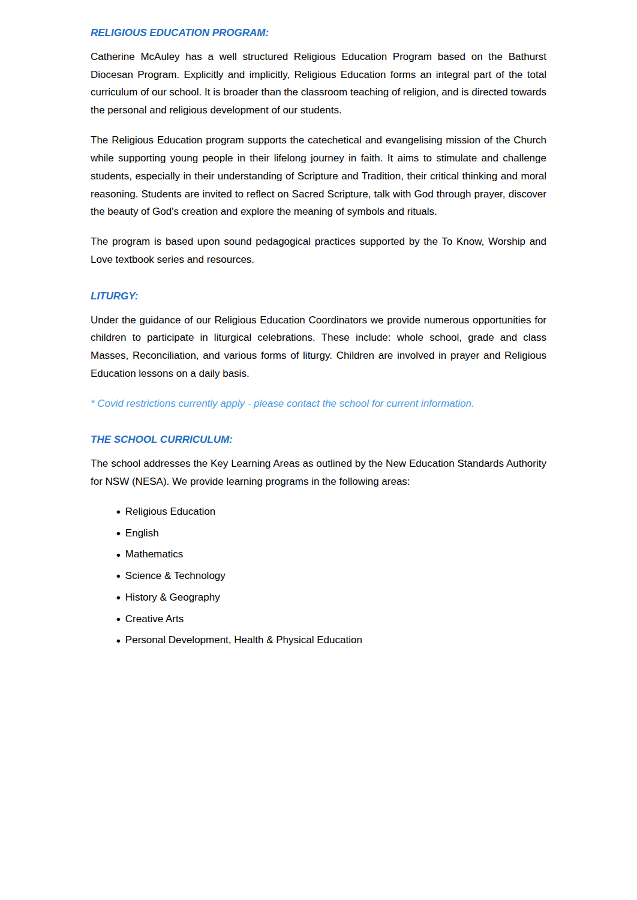RELIGIOUS EDUCATION PROGRAM:
Catherine McAuley has a well structured Religious Education Program based on the Bathurst Diocesan Program. Explicitly and implicitly, Religious Education forms an integral part of the total curriculum of our school. It is broader than the classroom teaching of religion, and is directed towards the personal and religious development of our students.
The Religious Education program supports the catechetical and evangelising mission of the Church while supporting young people in their lifelong journey in faith. It aims to stimulate and challenge students, especially in their understanding of Scripture and Tradition, their critical thinking and moral reasoning. Students are invited to reflect on Sacred Scripture, talk with God through prayer, discover the beauty of God's creation and explore the meaning of symbols and rituals.
The program is based upon sound pedagogical practices supported by the To Know, Worship and Love textbook series and resources.
LITURGY:
Under the guidance of our Religious Education Coordinators we provide numerous opportunities for children to participate in liturgical celebrations. These include: whole school, grade and class Masses, Reconciliation, and various forms of liturgy. Children are involved in prayer and Religious Education lessons on a daily basis.
* Covid restrictions currently apply - please contact the school for current information.
THE SCHOOL CURRICULUM:
The school addresses the Key Learning Areas as outlined by the New Education Standards Authority for NSW (NESA). We provide learning programs in the following areas:
Religious Education
English
Mathematics
Science & Technology
History & Geography
Creative Arts
Personal Development, Health & Physical Education